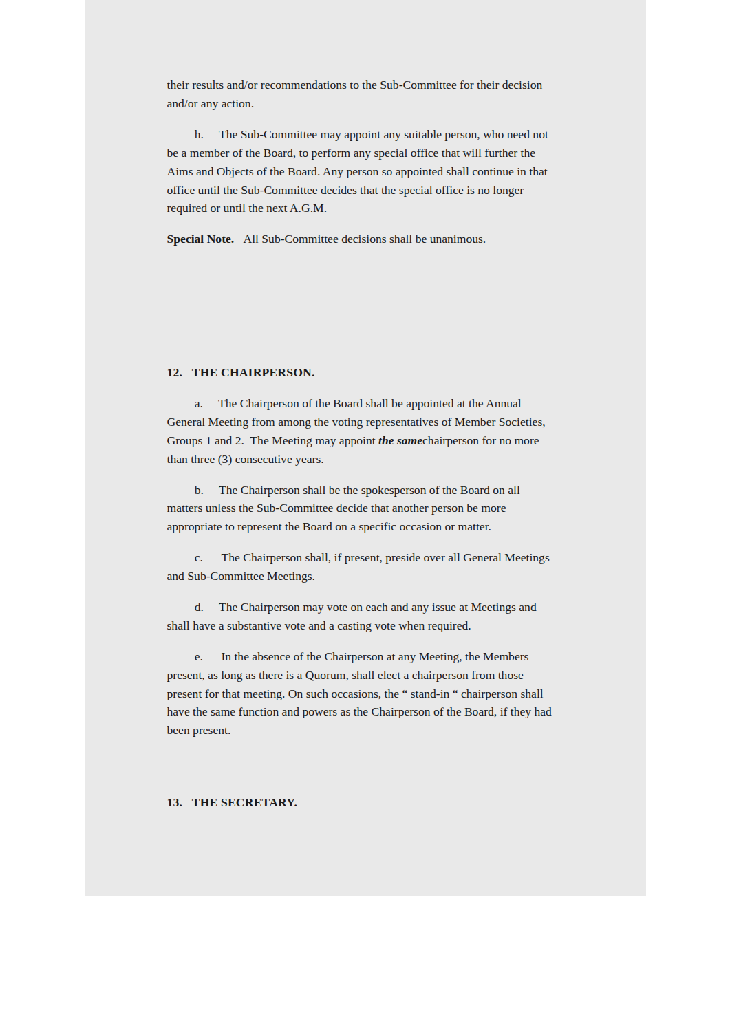their results and/or recommendations to the Sub-Committee for their decision and/or any action.
h. The Sub-Committee may appoint any suitable person, who need not be a member of the Board, to perform any special office that will further the Aims and Objects of the Board. Any person so appointed shall continue in that office until the Sub-Committee decides that the special office is no longer required or until the next A.G.M.
Special Note. All Sub-Committee decisions shall be unanimous.
12. THE CHAIRPERSON.
a. The Chairperson of the Board shall be appointed at the Annual General Meeting from among the voting representatives of Member Societies, Groups 1 and 2. The Meeting may appoint the samechairperson for no more than three (3) consecutive years.
b. The Chairperson shall be the spokesperson of the Board on all matters unless the Sub-Committee decide that another person be more appropriate to represent the Board on a specific occasion or matter.
c. The Chairperson shall, if present, preside over all General Meetings and Sub-Committee Meetings.
d. The Chairperson may vote on each and any issue at Meetings and shall have a substantive vote and a casting vote when required.
e. In the absence of the Chairperson at any Meeting, the Members present, as long as there is a Quorum, shall elect a chairperson from those present for that meeting. On such occasions, the “ stand-in “ chairperson shall have the same function and powers as the Chairperson of the Board, if they had been present.
13. THE SECRETARY.